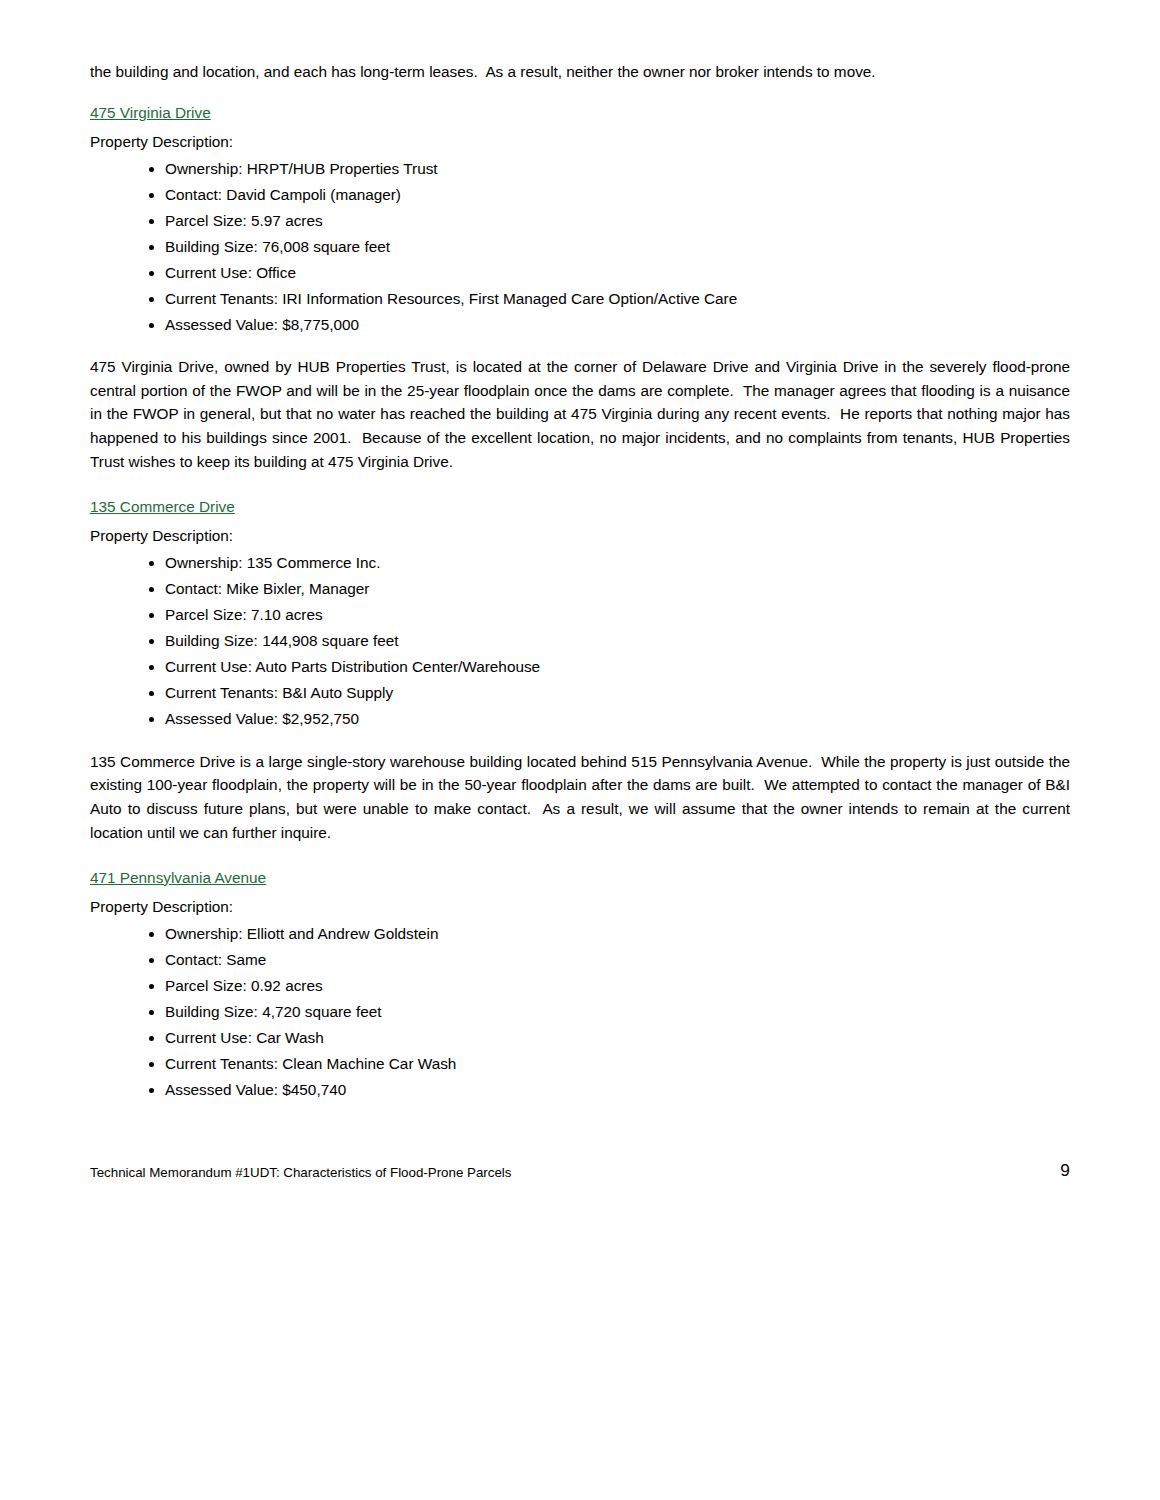the building and location, and each has long-term leases. As a result, neither the owner nor broker intends to move.
475 Virginia Drive
Property Description:
Ownership: HRPT/HUB Properties Trust
Contact: David Campoli (manager)
Parcel Size: 5.97 acres
Building Size: 76,008 square feet
Current Use: Office
Current Tenants: IRI Information Resources, First Managed Care Option/Active Care
Assessed Value: $8,775,000
475 Virginia Drive, owned by HUB Properties Trust, is located at the corner of Delaware Drive and Virginia Drive in the severely flood-prone central portion of the FWOP and will be in the 25-year floodplain once the dams are complete. The manager agrees that flooding is a nuisance in the FWOP in general, but that no water has reached the building at 475 Virginia during any recent events. He reports that nothing major has happened to his buildings since 2001. Because of the excellent location, no major incidents, and no complaints from tenants, HUB Properties Trust wishes to keep its building at 475 Virginia Drive.
135 Commerce Drive
Property Description:
Ownership: 135 Commerce Inc.
Contact: Mike Bixler, Manager
Parcel Size: 7.10 acres
Building Size: 144,908 square feet
Current Use: Auto Parts Distribution Center/Warehouse
Current Tenants: B&I Auto Supply
Assessed Value: $2,952,750
135 Commerce Drive is a large single-story warehouse building located behind 515 Pennsylvania Avenue. While the property is just outside the existing 100-year floodplain, the property will be in the 50-year floodplain after the dams are built. We attempted to contact the manager of B&I Auto to discuss future plans, but were unable to make contact. As a result, we will assume that the owner intends to remain at the current location until we can further inquire.
471 Pennsylvania Avenue
Property Description:
Ownership: Elliott and Andrew Goldstein
Contact: Same
Parcel Size: 0.92 acres
Building Size: 4,720 square feet
Current Use: Car Wash
Current Tenants: Clean Machine Car Wash
Assessed Value: $450,740
Technical Memorandum #1UDT: Characteristics of Flood-Prone Parcels 9